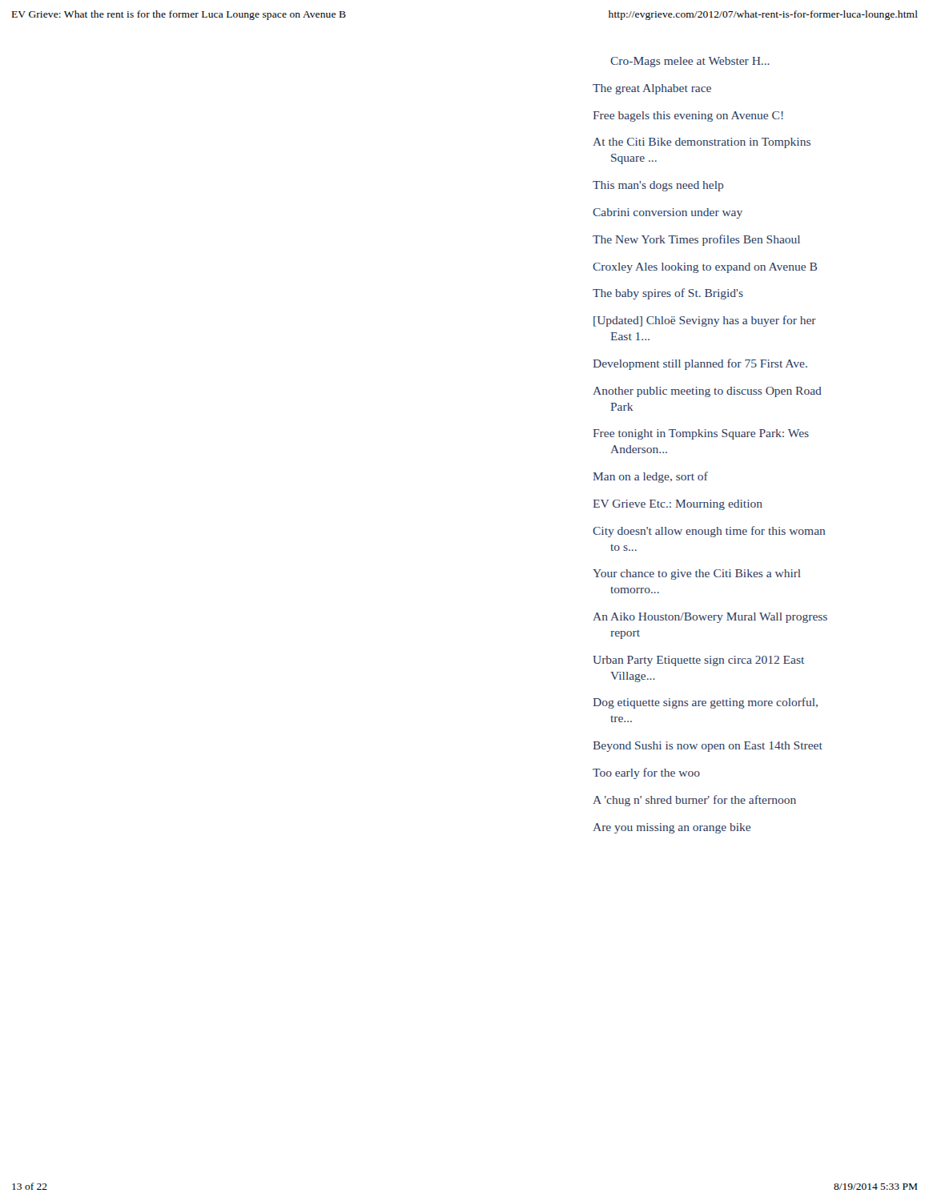EV Grieve: What the rent is for the former Luca Lounge space on Avenue B http://evgrieve.com/2012/07/what-rent-is-for-former-luca-lounge.html
Cro-Mags melee at Webster H...
The great Alphabet race
Free bagels this evening on Avenue C!
At the Citi Bike demonstration in Tompkins Square ...
This man's dogs need help
Cabrini conversion under way
The New York Times profiles Ben Shaoul
Croxley Ales looking to expand on Avenue B
The baby spires of St. Brigid's
[Updated] Chloë Sevigny has a buyer for her East 1...
Development still planned for 75 First Ave.
Another public meeting to discuss Open Road Park
Free tonight in Tompkins Square Park: Wes Anderson...
Man on a ledge, sort of
EV Grieve Etc.: Mourning edition
City doesn't allow enough time for this woman to s...
Your chance to give the Citi Bikes a whirl tomorro...
An Aiko Houston/Bowery Mural Wall progress report
Urban Party Etiquette sign circa 2012 East Village...
Dog etiquette signs are getting more colorful, tre...
Beyond Sushi is now open on East 14th Street
Too early for the woo
A 'chug n' shred burner' for the afternoon
Are you missing an orange bike
13 of 22 8/19/2014 5:33 PM